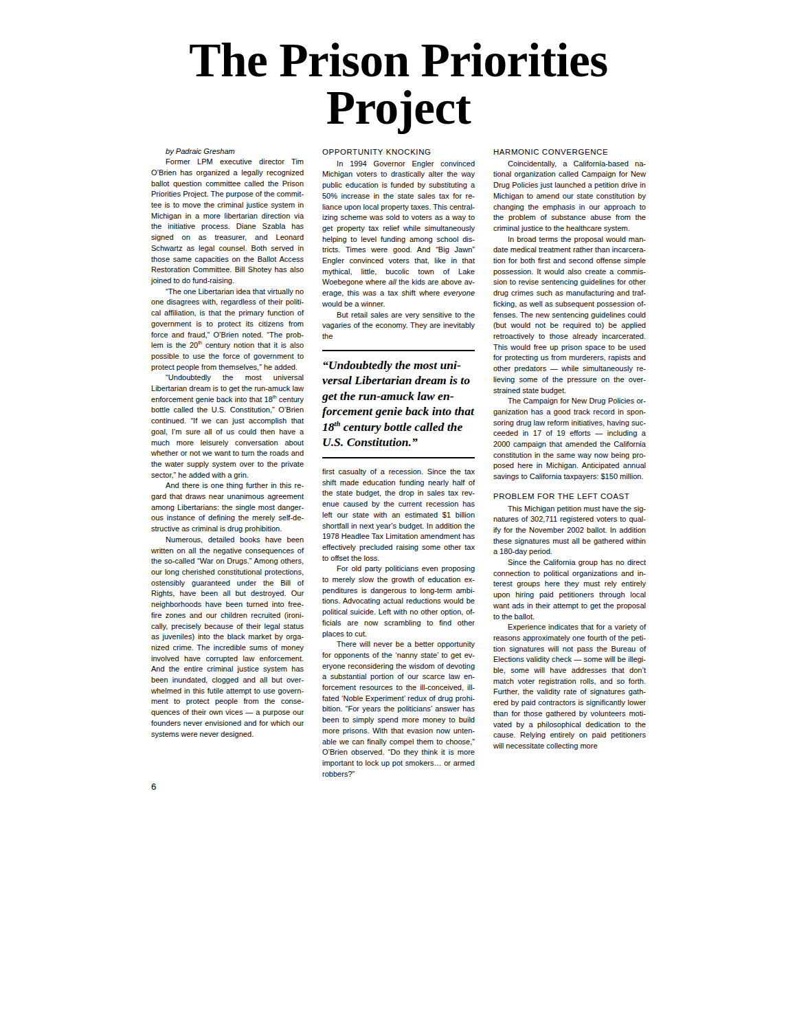The Prison Priorities Project
by Padraic Gresham
Former LPM executive director Tim O’Brien has organized a legally recognized ballot question committee called the Prison Priorities Project. The purpose of the committee is to move the criminal justice system in Michigan in a more libertarian direction via the initiative process. Diane Szabla has signed on as treasurer, and Leonard Schwartz as legal counsel. Both served in those same capacities on the Ballot Access Restoration Committee. Bill Shotey has also joined to do fund-raising.
“The one Libertarian idea that virtually no one disagrees with, regardless of their political affiliation, is that the primary function of government is to protect its citizens from force and fraud,” O’Brien noted. “The problem is the 20th century notion that it is also possible to use the force of government to protect people from themselves,” he added.
“Undoubtedly the most universal Libertarian dream is to get the run-amuck law enforcement genie back into that 18th century bottle called the U.S. Constitution,” O’Brien continued. “If we can just accomplish that goal, I’m sure all of us could then have a much more leisurely conversation about whether or not we want to turn the roads and the water supply system over to the private sector,” he added with a grin.
And there is one thing further in this regard that draws near unanimous agreement among Libertarians: the single most dangerous instance of defining the merely self-destructive as criminal is drug prohibition.
Numerous, detailed books have been written on all the negative consequences of the so-called “War on Drugs.” Among others, our long cherished constitutional protections, ostensibly guaranteed under the Bill of Rights, have been all but destroyed. Our neighborhoods have been turned into free-fire zones and our children recruited (ironically, precisely because of their legal status as juveniles) into the black market by organized crime. The incredible sums of money involved have corrupted law enforcement. And the entire criminal justice system has been inundated, clogged and all but overwhelmed in this futile attempt to use government to protect people from the consequences of their own vices — a purpose our founders never envisioned and for which our systems were never designed.
OPPORTUNITY KNOCKING
In 1994 Governor Engler convinced Michigan voters to drastically alter the way public education is funded by substituting a 50% increase in the state sales tax for reliance upon local property taxes. This centralizing scheme was sold to voters as a way to get property tax relief while simultaneously helping to level funding among school districts. Times were good. And “Big Jawn” Engler convinced voters that, like in that mythical, little, bucolic town of Lake Woebegone where all the kids are above average, this was a tax shift where everyone would be a winner.
But retail sales are very sensitive to the vagaries of the economy. They are inevitably the
“Undoubtedly the most universal Libertarian dream is to get the run-amuck law enforcement genie back into that 18th century bottle called the U.S. Constitution.”
first casualty of a recession. Since the tax shift made education funding nearly half of the state budget, the drop in sales tax revenue caused by the current recession has left our state with an estimated $1 billion shortfall in next year’s budget. In addition the 1978 Headlee Tax Limitation amendment has effectively precluded raising some other tax to offset the loss.
For old party politicians even proposing to merely slow the growth of education expenditures is dangerous to long-term ambitions. Advocating actual reductions would be political suicide. Left with no other option, officials are now scrambling to find other places to cut.
There will never be a better opportunity for opponents of the ‘nanny state’ to get everyone reconsidering the wisdom of devoting a substantial portion of our scarce law enforcement resources to the ill-conceived, ill-fated ‘Noble Experiment’ redux of drug prohibition. “For years the politicians’ answer has been to simply spend more money to build more prisons. With that evasion now untenable we can finally compel them to choose,” O’Brien observed. “Do they think it is more important to lock up pot smokers… or armed robbers?”
HARMONIC CONVERGENCE
Coincidentally, a California-based national organization called Campaign for New Drug Policies just launched a petition drive in Michigan to amend our state constitution by changing the emphasis in our approach to the problem of substance abuse from the criminal justice to the healthcare system.
In broad terms the proposal would mandate medical treatment rather than incarceration for both first and second offense simple possession. It would also create a commission to revise sentencing guidelines for other drug crimes such as manufacturing and trafficking, as well as subsequent possession offenses. The new sentencing guidelines could (but would not be required to) be applied retroactively to those already incarcerated. This would free up prison space to be used for protecting us from murderers, rapists and other predators — while simultaneously relieving some of the pressure on the overstrained state budget.
The Campaign for New Drug Policies organization has a good track record in sponsoring drug law reform initiatives, having succeeded in 17 of 19 efforts — including a 2000 campaign that amended the California constitution in the same way now being proposed here in Michigan. Anticipated annual savings to California taxpayers: $150 million.
PROBLEM FOR THE LEFT COAST
This Michigan petition must have the signatures of 302,711 registered voters to qualify for the November 2002 ballot. In addition these signatures must all be gathered within a 180-day period.
Since the California group has no direct connection to political organizations and interest groups here they must rely entirely upon hiring paid petitioners through local want ads in their attempt to get the proposal to the ballot.
Experience indicates that for a variety of reasons approximately one fourth of the petition signatures will not pass the Bureau of Elections validity check — some will be illegible, some will have addresses that don’t match voter registration rolls, and so forth. Further, the validity rate of signatures gathered by paid contractors is significantly lower than for those gathered by volunteers motivated by a philosophical dedication to the cause. Relying entirely on paid petitioners will necessitate collecting more
6